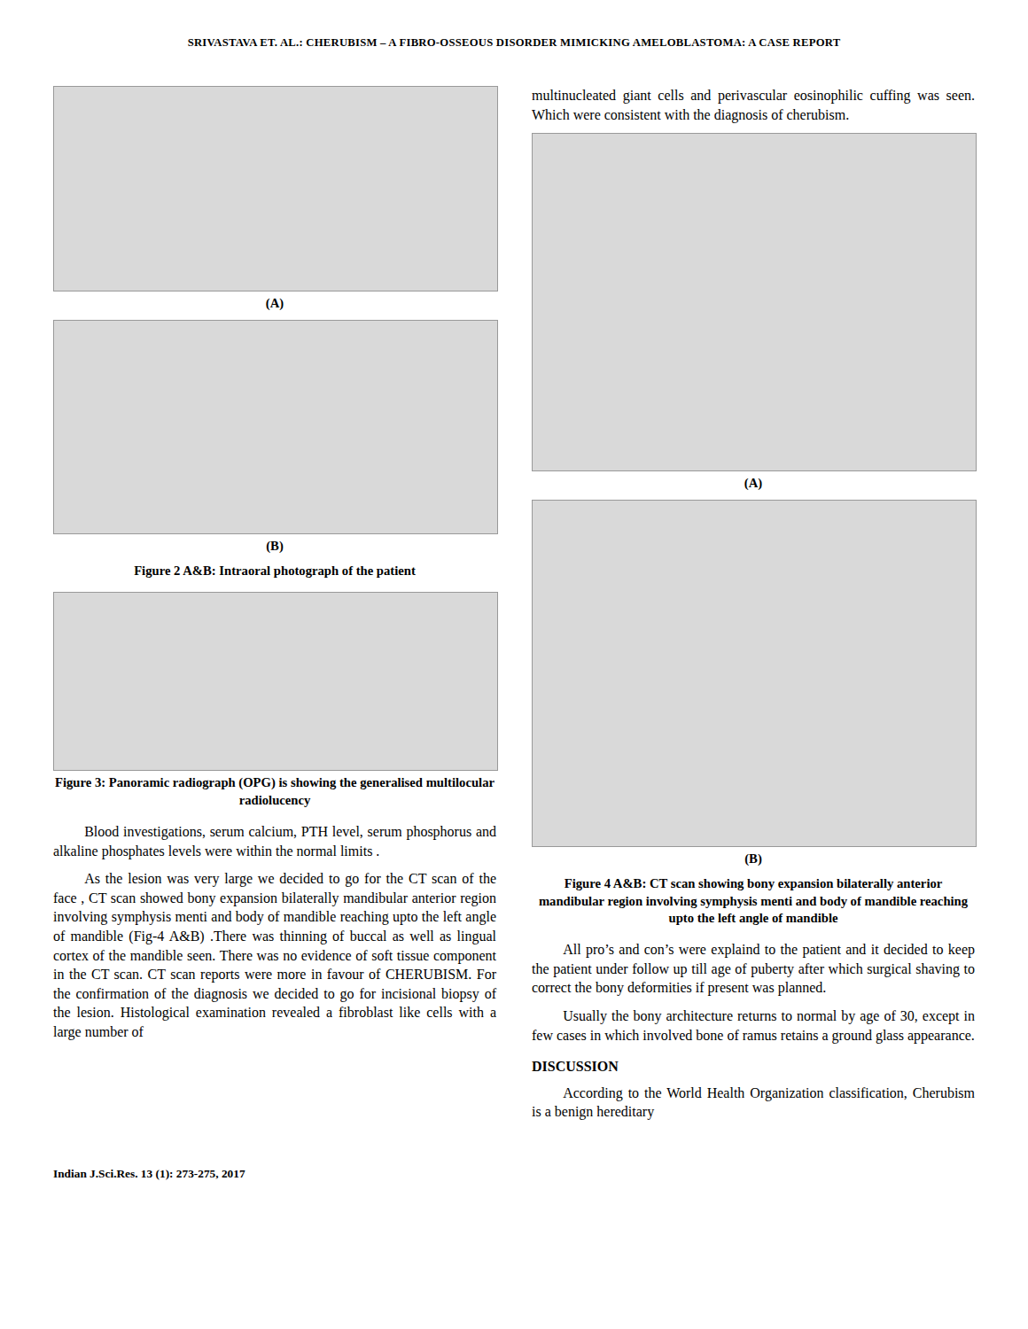SRIVASTAVA ET. AL.: CHERUBISM – A FIBRO-OSSEOUS DISORDER MIMICKING AMELOBLASTOMA: A CASE REPORT
(A)
(B)
Figure 2 A&B: Intraoral photograph of the patient
Figure 3: Panoramic radiograph (OPG) is showing the generalised multilocular radiolucency
Blood investigations, serum calcium, PTH level, serum phosphorus and alkaline phosphates levels were within the normal limits .
As the lesion was very large we decided to go for the CT scan of the face , CT scan showed bony expansion bilaterally mandibular anterior region involving symphysis menti and body of mandible reaching upto the left angle of mandible (Fig-4 A&B) .There was thinning of buccal as well as lingual cortex of the mandible seen. There was no evidence of soft tissue component in the CT scan. CT scan reports were more in favour of CHERUBISM. For the confirmation of the diagnosis we decided to go for incisional biopsy of the lesion. Histological examination revealed a fibroblast like cells with a large number of
multinucleated giant cells and perivascular eosinophilic cuffing was seen. Which were consistent with the diagnosis of cherubism.
(A)
(B)
Figure 4 A&B: CT scan showing bony expansion bilaterally anterior mandibular region involving symphysis menti and body of mandible reaching upto the left angle of mandible
All pro’s and con’s were explaind to the patient and it decided to keep the patient under follow up till age of puberty after which surgical shaving to correct the bony deformities if present was planned.
Usually the bony architecture returns to normal by age of 30, except in few cases in which involved bone of ramus retains a ground glass appearance.
Discussion
According to the World Health Organization classification, Cherubism is a benign hereditary
Indian J.Sci.Res. 13 (1): 273-275, 2017